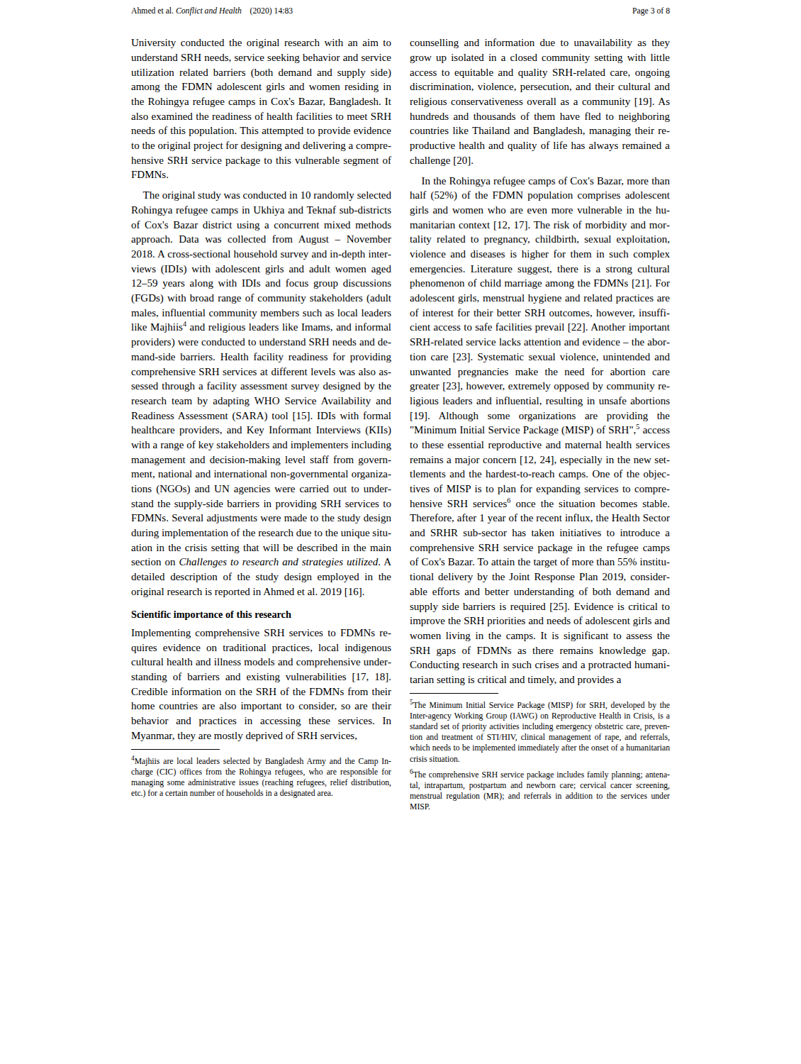Ahmed et al. Conflict and Health (2020) 14:83
Page 3 of 8
University conducted the original research with an aim to understand SRH needs, service seeking behavior and service utilization related barriers (both demand and supply side) among the FDMN adolescent girls and women residing in the Rohingya refugee camps in Cox's Bazar, Bangladesh. It also examined the readiness of health facilities to meet SRH needs of this population. This attempted to provide evidence to the original project for designing and delivering a comprehensive SRH service package to this vulnerable segment of FDMNs.
The original study was conducted in 10 randomly selected Rohingya refugee camps in Ukhiya and Teknaf sub-districts of Cox's Bazar district using a concurrent mixed methods approach. Data was collected from August – November 2018. A cross-sectional household survey and in-depth interviews (IDIs) with adolescent girls and adult women aged 12–59 years along with IDIs and focus group discussions (FGDs) with broad range of community stakeholders (adult males, influential community members such as local leaders like Majhiis4 and religious leaders like Imams, and informal providers) were conducted to understand SRH needs and demand-side barriers. Health facility readiness for providing comprehensive SRH services at different levels was also assessed through a facility assessment survey designed by the research team by adapting WHO Service Availability and Readiness Assessment (SARA) tool [15]. IDIs with formal healthcare providers, and Key Informant Interviews (KIIs) with a range of key stakeholders and implementers including management and decision-making level staff from government, national and international non-governmental organizations (NGOs) and UN agencies were carried out to understand the supply-side barriers in providing SRH services to FDMNs. Several adjustments were made to the study design during implementation of the research due to the unique situation in the crisis setting that will be described in the main section on Challenges to research and strategies utilized. A detailed description of the study design employed in the original research is reported in Ahmed et al. 2019 [16].
Scientific importance of this research
Implementing comprehensive SRH services to FDMNs requires evidence on traditional practices, local indigenous cultural health and illness models and comprehensive understanding of barriers and existing vulnerabilities [17, 18]. Credible information on the SRH of the FDMNs from their home countries are also important to consider, so are their behavior and practices in accessing these services. In Myanmar, they are mostly deprived of SRH services,
4 Majhiis are local leaders selected by Bangladesh Army and the Camp In-charge (CIC) offices from the Rohingya refugees, who are responsible for managing some administrative issues (reaching refugees, relief distribution, etc.) for a certain number of households in a designated area.
counselling and information due to unavailability as they grow up isolated in a closed community setting with little access to equitable and quality SRH-related care, ongoing discrimination, violence, persecution, and their cultural and religious conservativeness overall as a community [19]. As hundreds and thousands of them have fled to neighboring countries like Thailand and Bangladesh, managing their reproductive health and quality of life has always remained a challenge [20].
In the Rohingya refugee camps of Cox's Bazar, more than half (52%) of the FDMN population comprises adolescent girls and women who are even more vulnerable in the humanitarian context [12, 17]. The risk of morbidity and mortality related to pregnancy, childbirth, sexual exploitation, violence and diseases is higher for them in such complex emergencies. Literature suggest, there is a strong cultural phenomenon of child marriage among the FDMNs [21]. For adolescent girls, menstrual hygiene and related practices are of interest for their better SRH outcomes, however, insufficient access to safe facilities prevail [22]. Another important SRH-related service lacks attention and evidence – the abortion care [23]. Systematic sexual violence, unintended and unwanted pregnancies make the need for abortion care greater [23], however, extremely opposed by community religious leaders and influential, resulting in unsafe abortions [19]. Although some organizations are providing the "Minimum Initial Service Package (MISP) of SRH",5 access to these essential reproductive and maternal health services remains a major concern [12, 24], especially in the new settlements and the hardest-to-reach camps. One of the objectives of MISP is to plan for expanding services to comprehensive SRH services6 once the situation becomes stable. Therefore, after 1 year of the recent influx, the Health Sector and SRHR sub-sector has taken initiatives to introduce a comprehensive SRH service package in the refugee camps of Cox's Bazar. To attain the target of more than 55% institutional delivery by the Joint Response Plan 2019, considerable efforts and better understanding of both demand and supply side barriers is required [25]. Evidence is critical to improve the SRH priorities and needs of adolescent girls and women living in the camps. It is significant to assess the SRH gaps of FDMNs as there remains knowledge gap. Conducting research in such crises and a protracted humanitarian setting is critical and timely, and provides a
5 The Minimum Initial Service Package (MISP) for SRH, developed by the Inter-agency Working Group (IAWG) on Reproductive Health in Crisis, is a standard set of priority activities including emergency obstetric care, prevention and treatment of STI/HIV, clinical management of rape, and referrals, which needs to be implemented immediately after the onset of a humanitarian crisis situation.
6 The comprehensive SRH service package includes family planning; antenatal, intrapartum, postpartum and newborn care; cervical cancer screening, menstrual regulation (MR); and referrals in addition to the services under MISP.